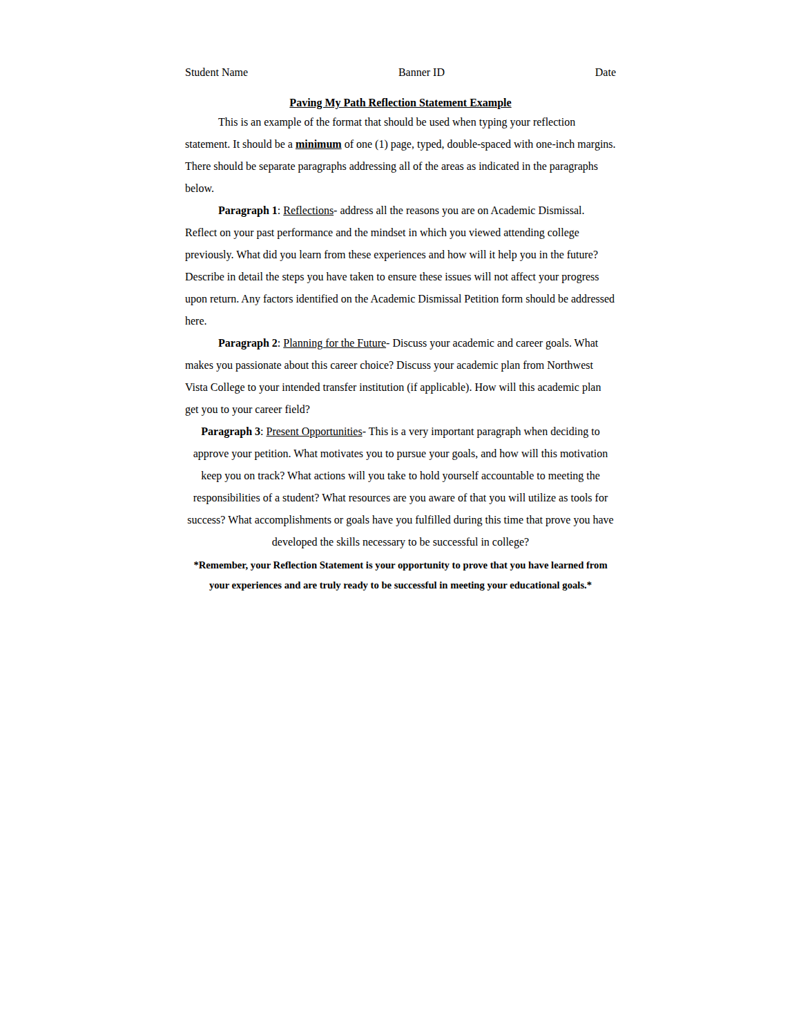Student Name Banner ID Date
Paving My Path Reflection Statement Example
This is an example of the format that should be used when typing your reflection statement. It should be a minimum of one (1) page, typed, double-spaced with one-inch margins. There should be separate paragraphs addressing all of the areas as indicated in the paragraphs below.
Paragraph 1: Reflections- address all the reasons you are on Academic Dismissal. Reflect on your past performance and the mindset in which you viewed attending college previously. What did you learn from these experiences and how will it help you in the future? Describe in detail the steps you have taken to ensure these issues will not affect your progress upon return. Any factors identified on the Academic Dismissal Petition form should be addressed here.
Paragraph 2: Planning for the Future- Discuss your academic and career goals. What makes you passionate about this career choice? Discuss your academic plan from Northwest Vista College to your intended transfer institution (if applicable). How will this academic plan get you to your career field?
Paragraph 3: Present Opportunities- This is a very important paragraph when deciding to approve your petition. What motivates you to pursue your goals, and how will this motivation keep you on track? What actions will you take to hold yourself accountable to meeting the responsibilities of a student? What resources are you aware of that you will utilize as tools for success? What accomplishments or goals have you fulfilled during this time that prove you have developed the skills necessary to be successful in college?
*Remember, your Reflection Statement is your opportunity to prove that you have learned from your experiences and are truly ready to be successful in meeting your educational goals.*